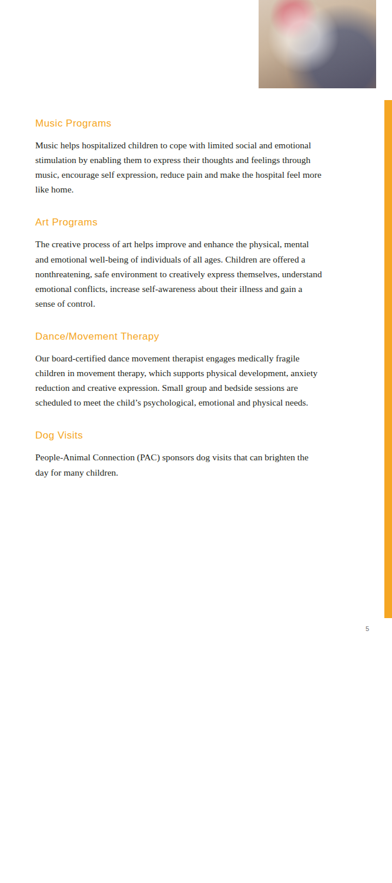Music Programs
Music helps hospitalized children to cope with limited social and emotional stimulation by enabling them to express their thoughts and feelings through music, encourage self expression, reduce pain and make the hospital feel more like home.
Art Programs
The creative process of art helps improve and enhance the physical, mental and emotional well-being of individuals of all ages. Children are offered a nonthreatening, safe environment to creatively express themselves, understand emotional conflicts, increase self-awareness about their illness and gain a sense of control.
Dance/Movement Therapy
Our board-certified dance movement therapist engages medically fragile children in movement therapy, which supports physical development, anxiety reduction and creative expression. Small group and bedside sessions are scheduled to meet the child’s psychological, emotional and physical needs.
Dog Visits
People-Animal Connection (PAC) sponsors dog visits that can brighten the day for many children.
5